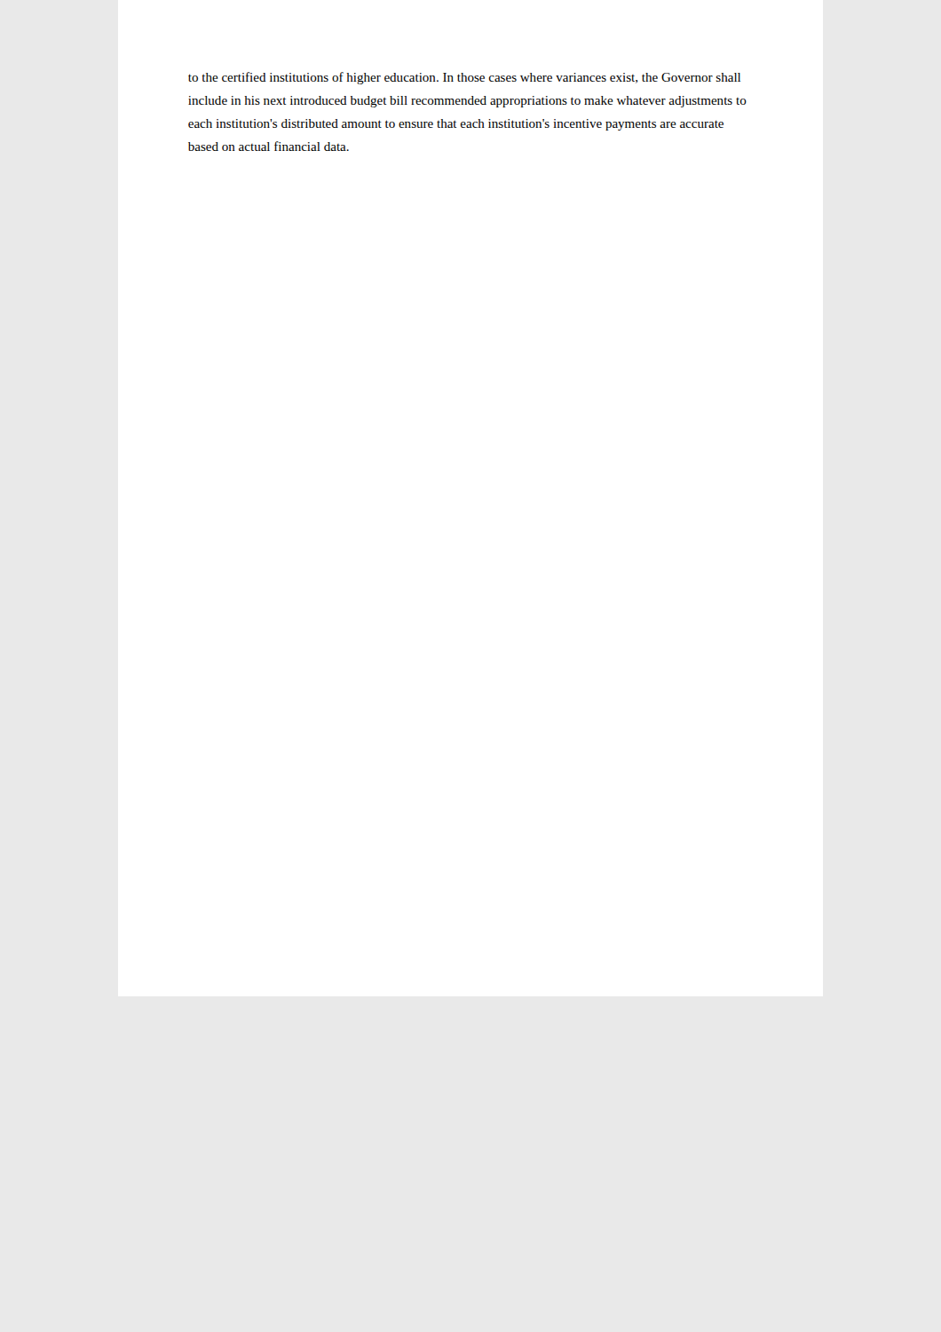to the certified institutions of higher education. In those cases where variances exist, the Governor shall include in his next introduced budget bill recommended appropriations to make whatever adjustments to each institution's distributed amount to ensure that each institution's incentive payments are accurate based on actual financial data.